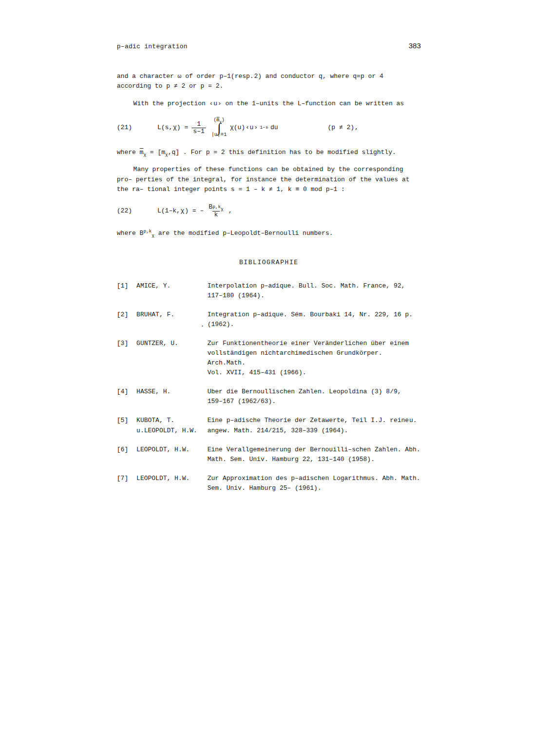p–adic integration 383
and a character ω of order p–1(resp. 2) and conductor q, where q=p or 4 according to p ≠ 2 or p = 2.
With the projection ‹ u › on the 1–units the L–function can be written as
(21)
L(s, χ) = 1 s–1 (mχ) ∫ |u| = 1 χ(u) ‹ u ›1–s du (p ≠ 2) ,
where mχ = [mχ,q] . For p = 2 this definition has to be modified slightly.
Many properties of these functions can be obtained by the corresponding pro– perties of the integral, for instance the determination of the values at the ra– tional integer points s = 1 – k ≠ 1, k ≡ 0 mod p–1 :
(22)
L(1–k, χ ) = – Bp,kχ k ,
where Bp,kχ are the modified p–Leopoldt–Bernoulli numbers.
BIBLIOGRAPHIE
| [1] | AMICE, Y. | Interpolation p–adique. Bull. Soc. Math. France, 92, 117–180 (1964). |
| [2] | BRUHAT, F. | Integration p–adique. Sém. Bourbaki 14, Nr. 229, 16 p. (1962). |
| [3] | GUNTZER, U. | Zur Funktionentheorie einer Veränderlichen über einem vollständigen nichtarchimedischen Grundkörper. Arch.Math. Vol. XVII, 415–431 (1966). |
| [4] | HASSE, H. | Uber die Bernoullischen Zahlen. Leopoldina (3) 8/9, 159–167 (1962/63). |
| [5] | KUBOTA, T. u.LEOPOLDT, H.W. | Eine p–adische Theorie der Zetawerte, Teil I.J. reine u. angew. Math. 214/215, 328–339 (1964). |
| [6] | LEOPOLDT, H.W. | Eine Verallgemeinerung der Bernouilli–schen Zahlen. Abh. Math. Sem. Univ. Hamburg 22, 131–140 (1958). |
| [7] | LEOPOLDT, H.W. | Zur Approximation des p–adischen Logarithmus. Abh. Math. Sem. Univ. Hamburg 25– (1961). |